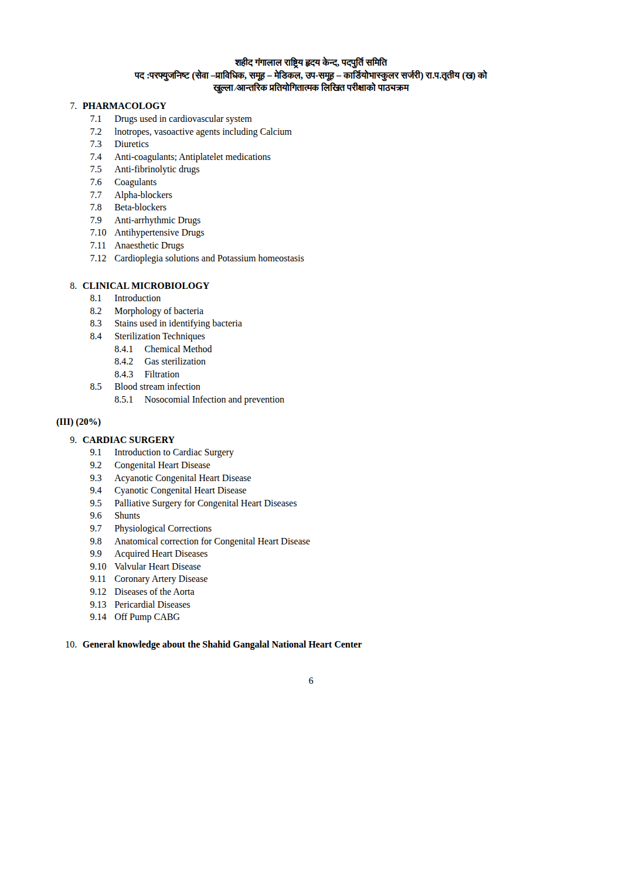शहीद गंगालाल राष्ट्रिय हृदय केन्द, पदपुर्ति समिति
पद :परफ्युजनिष्ट (सेवा –प्राविधिक, समूह – मेडिकल, उप-समूह – कार्डियोभास्कुलर सर्जरी) रा.प.तृतीय (ख) को
खुल्ला ⁄आन्तरिक प्रतियोगितात्मक लिखित परीक्षाको पाठ्यक्रम
7. PHARMACOLOGY
7.1 Drugs used in cardiovascular system 7.2lnotropes, vasoactive agents including Calcium 7.3 Diuretics 7.4 Anti-coagulants; Antiplatelet medications 7.5 Anti-fibrinolytic drugs 7.6 Coagulants 7.7 Alpha-blockers 7.8 Beta-blockers 7.9 Anti-arrhythmic Drugs 7.10 Antihypertensive Drugs 7.11 Anaesthetic Drugs 7.12 Cardioplegia solutions and Potassium homeostasis
8. CLINICAL MICROBIOLOGY
8.1 Introduction 8.2 Morphology of bacteria 8.3 Stains used in identifying bacteria 8.4 Sterilization Techniques
8.4.1 Chemical Method 8.4.2 Gas sterilization 8.4.3 Filtration
8.5 Blood stream infection
8.5.1 Nosocomial Infection and prevention
(III) (20%)
9. CARDIAC SURGERY
9.1 Introduction to Cardiac Surgery 9.2 Congenital Heart Disease 9.3 Acyanotic Congenital Heart Disease 9.4 Cyanotic Congenital Heart Disease 9.5 Palliative Surgery for Congenital Heart Diseases 9.6 Shunts 9.7 Physiological Corrections 9.8 Anatomical correction for Congenital Heart Disease 9.9 Acquired Heart Diseases 9.10 Valvular Heart Disease 9.11 Coronary Artery Disease 9.12 Diseases of the Aorta 9.13 Pericardial Diseases 9.14 Off Pump CABG
10. General knowledge about the Shahid Gangalal National Heart Center
6